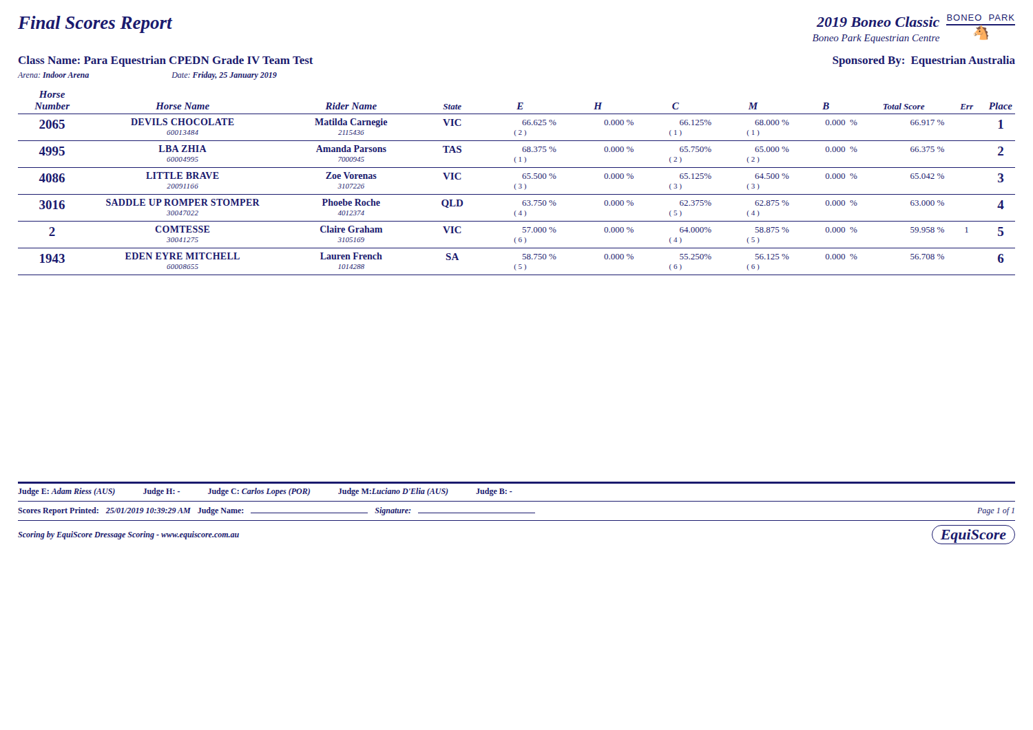Final Scores Report
2019 Boneo Classic
Boneo Park Equestrian Centre
BONEO PARK
🐴
Class Name: Para Equestrian CPEDN Grade IV Team Test
Sponsored By: Equestrian Australia
Arena: Indoor Arena
Date: Friday, 25 January 2019
| Horse Number | Horse Name | Rider Name | State | E | H | C | M | B | Total Score | Err | Place |
| --- | --- | --- | --- | --- | --- | --- | --- | --- | --- | --- | --- |
| 2065 | DEVILS CHOCOLATE 60013484 | Matilda Carnegie 2115436 | VIC | 66.625 % ( 2 ) | 0.000 % | 66.125% ( 1 ) | 68.000 % ( 1 ) | 0.000 % | 66.917 % | | 1 |
| 4995 | LBA ZHIA 60004995 | Amanda Parsons 7000945 | TAS | 68.375 % ( 1 ) | 0.000 % | 65.750% ( 2 ) | 65.000 % ( 2 ) | 0.000 % | 66.375 % | | 2 |
| 4086 | LITTLE BRAVE 20091166 | Zoe Vorenas 3107226 | VIC | 65.500 % ( 3 ) | 0.000 % | 65.125% ( 3 ) | 64.500 % ( 3 ) | 0.000 % | 65.042 % | | 3 |
| 3016 | SADDLE UP ROMPER STOMPER 30047022 | Phoebe Roche 4012374 | QLD | 63.750 % ( 4 ) | 0.000 % | 62.375% ( 5 ) | 62.875 % ( 4 ) | 0.000 % | 63.000 % | | 4 |
| 2 | COMTESSE 30041275 | Claire Graham 3105169 | VIC | 57.000 % ( 6 ) | 0.000 % | 64.000% ( 4 ) | 58.875 % ( 5 ) | 0.000 % | 59.958 % | 1 | 5 |
| 1943 | EDEN EYRE MITCHELL 60008655 | Lauren French 1014288 | SA | 58.750 % ( 5 ) | 0.000 % | 55.250% ( 6 ) | 56.125 % ( 6 ) | 0.000 % | 56.708 % | | 6 |
Judge E: Adam Riess (AUS)
Judge H: -
Judge C: Carlos Lopes (POR)
Judge M:Luciano D'Elia (AUS)
Judge B: -
Scores Report Printed: 25/01/2019 10:39:29 AM Judge Name: Signature: Page 1 of 1
Scoring by EquiScore Dressage Scoring - www.equiscore.com.au EquiScore